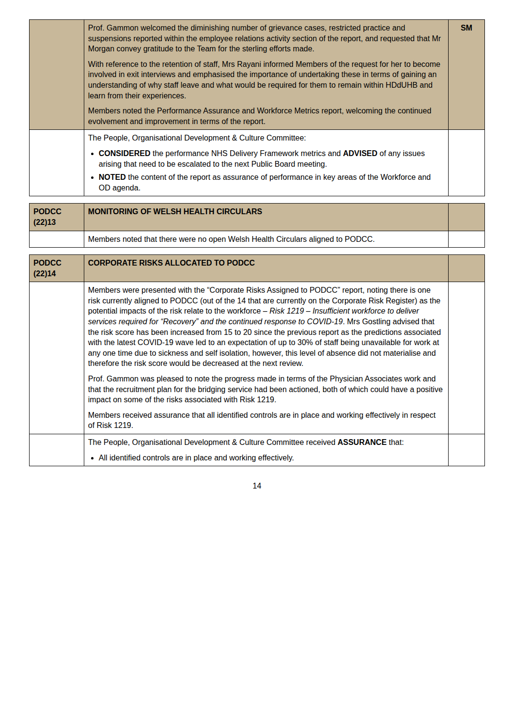| | Prof. Gammon welcomed the diminishing number of grievance cases, restricted practice and suspensions reported within the employee relations activity section of the report, and requested that Mr Morgan convey gratitude to the Team for the sterling efforts made. With reference to the retention of staff, Mrs Rayani informed Members of the request for her to become involved in exit interviews and emphasised the importance of undertaking these in terms of gaining an understanding of why staff leave and what would be required for them to remain within HDdUHB and learn from their experiences. Members noted the Performance Assurance and Workforce Metrics report, welcoming the continued evolvement and improvement in terms of the report. | SM |
| | The People, Organisational Development & Culture Committee: CONSIDERED the performance NHS Delivery Framework metrics and ADVISED of any issues arising that need to be escalated to the next Public Board meeting. NOTED the content of the report as assurance of performance in key areas of the Workforce and OD agenda. | |
| PODCC (22)13 | MONITORING OF WELSH HEALTH CIRCULARS | |
| | Members noted that there were no open Welsh Health Circulars aligned to PODCC. | |
| PODCC (22)14 | CORPORATE RISKS ALLOCATED TO PODCC | |
| | Members were presented with the “Corporate Risks Assigned to PODCC” report, noting there is one risk currently aligned to PODCC (out of the 14 that are currently on the Corporate Risk Register) as the potential impacts of the risk relate to the workforce – Risk 1219 – Insufficient workforce to deliver services required for “Recovery” and the continued response to COVID-19 . Mrs Gostling advised that the risk score has been increased from 15 to 20 since the previous report as the predictions associated with the latest COVID-19 wave led to an expectation of up to 30% of staff being unavailable for work at any one time due to sickness and self isolation, however, this level of absence did not materialise and therefore the risk score would be decreased at the next review. Prof. Gammon was pleased to note the progress made in terms of the Physician Associates work and that the recruitment plan for the bridging service had been actioned, both of which could have a positive impact on some of the risks associated with Risk 1219. Members received assurance that all identified controls are in place and working effectively in respect of Risk 1219. | |
| | The People, Organisational Development & Culture Committee received ASSURANCE that: All identified controls are in place and working effectively. | |
14